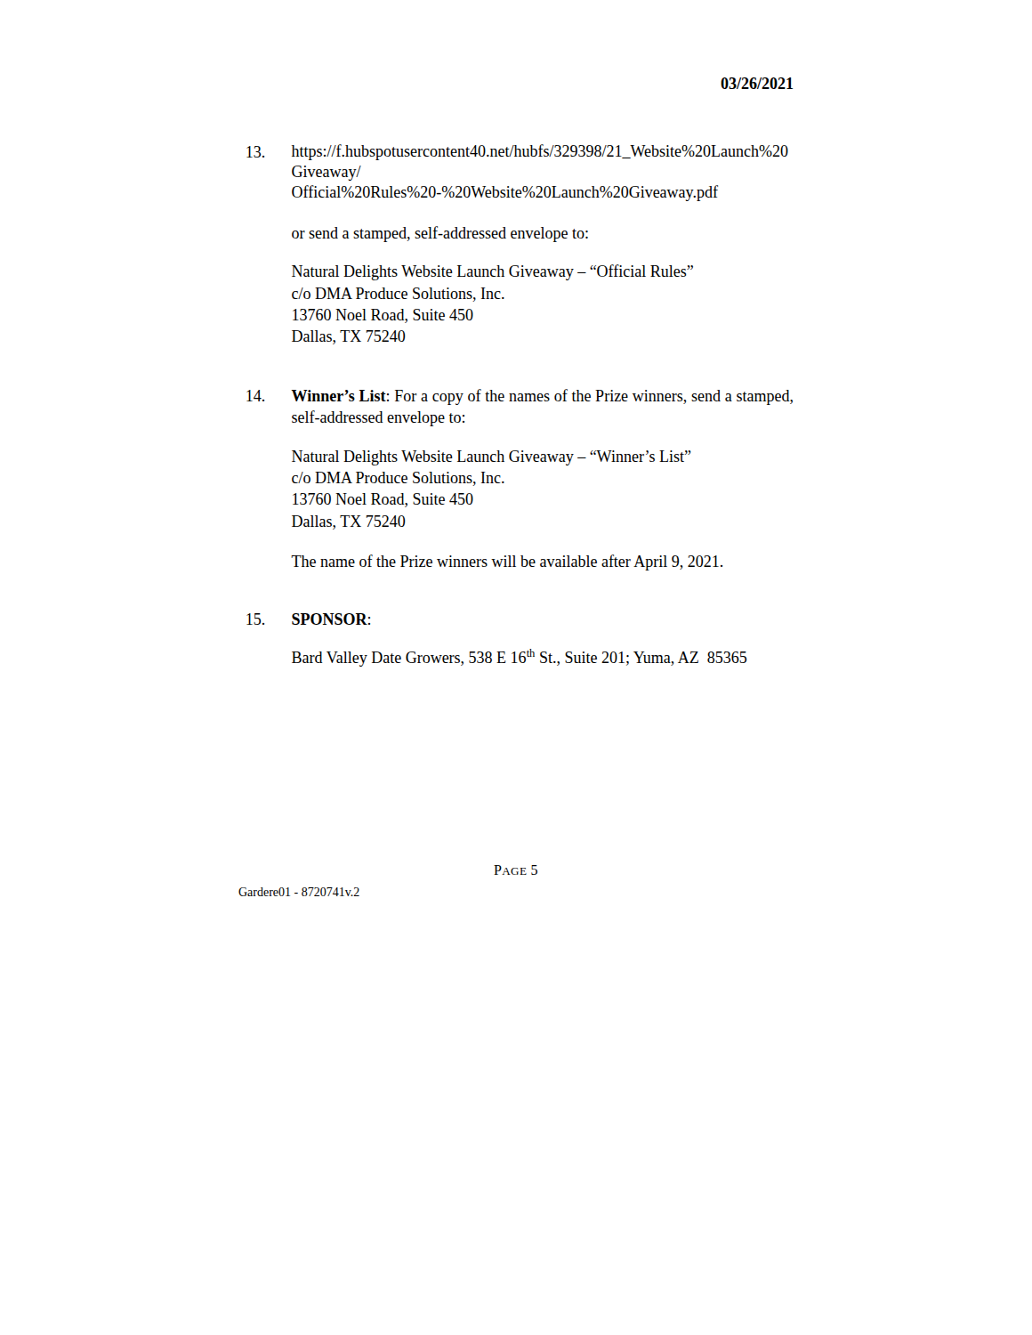03/26/2021
13.
https://f.hubspotusercontent40.net/hubfs/329398/21_Website%20Launch%20Giveaway/
Official%20Rules%20-%20Website%20Launch%20Giveaway.pdf
or send a stamped, self-addressed envelope to:
Natural Delights Website Launch Giveaway – “Official Rules”
c/o DMA Produce Solutions, Inc.
13760 Noel Road, Suite 450
Dallas, TX 75240
14.
Winner’s List: For a copy of the names of the Prize winners, send a stamped, self-addressed envelope to:
Natural Delights Website Launch Giveaway – “Winner’s List”
c/o DMA Produce Solutions, Inc.
13760 Noel Road, Suite 450
Dallas, TX 75240
The name of the Prize winners will be available after April 9, 2021.
15.
SPONSOR:
Bard Valley Date Growers, 538 E 16th St., Suite 201; Yuma, AZ 85365
PAGE 5
Gardere01 - 8720741v.2